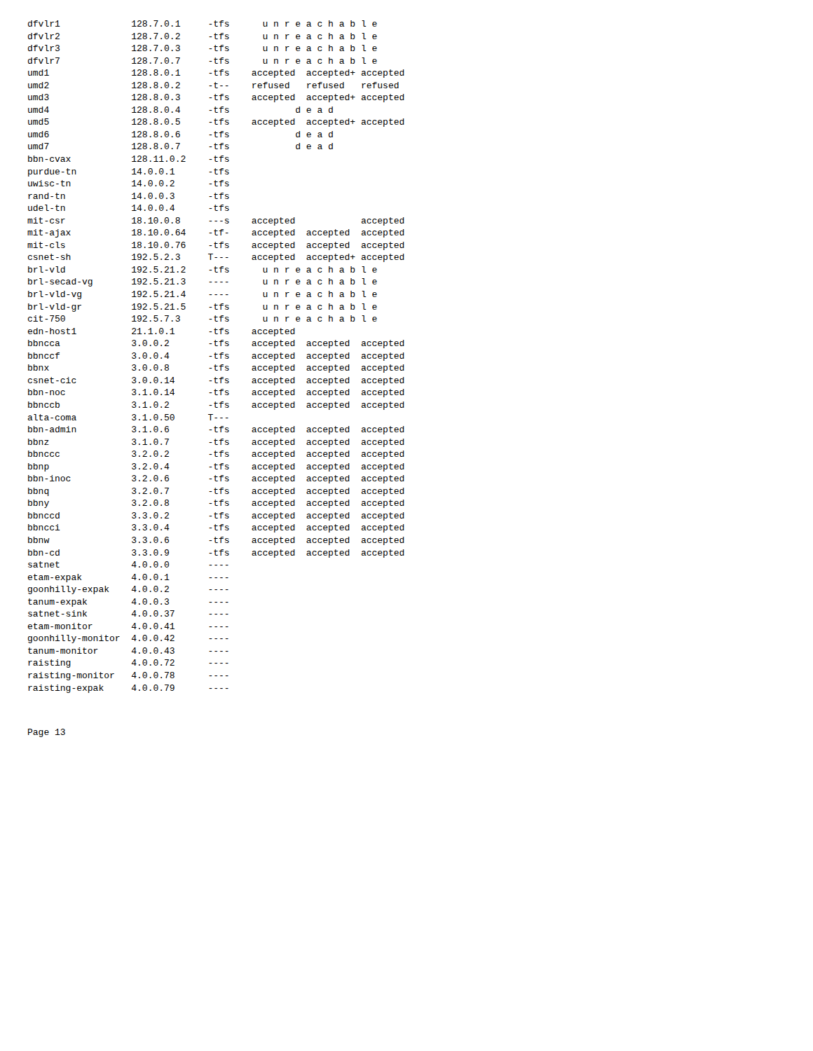dfvlr1             128.7.0.1     -tfs      u n r e a c h a b l e
dfvlr2             128.7.0.2     -tfs      u n r e a c h a b l e
dfvlr3             128.7.0.3     -tfs      u n r e a c h a b l e
dfvlr7             128.7.0.7     -tfs      u n r e a c h a b l e
umd1               128.8.0.1     -tfs    accepted  accepted+ accepted
umd2               128.8.0.2     -t--    refused   refused   refused
umd3               128.8.0.3     -tfs    accepted  accepted+ accepted
umd4               128.8.0.4     -tfs            d e a d
umd5               128.8.0.5     -tfs    accepted  accepted+ accepted
umd6               128.8.0.6     -tfs            d e a d
umd7               128.8.0.7     -tfs            d e a d
bbn-cvax           128.11.0.2    -tfs
purdue-tn          14.0.0.1      -tfs
uwisc-tn           14.0.0.2      -tfs
rand-tn            14.0.0.3      -tfs
udel-tn            14.0.0.4      -tfs
mit-csr            18.10.0.8     ---s    accepted            accepted
mit-ajax           18.10.0.64    -tf-    accepted  accepted  accepted
mit-cls            18.10.0.76    -tfs    accepted  accepted  accepted
csnet-sh           192.5.2.3     T---    accepted  accepted+ accepted
brl-vld            192.5.21.2    -tfs      u n r e a c h a b l e
brl-secad-vg       192.5.21.3    ----      u n r e a c h a b l e
brl-vld-vg         192.5.21.4    ----      u n r e a c h a b l e
brl-vld-gr         192.5.21.5    -tfs      u n r e a c h a b l e
cit-750            192.5.7.3     -tfs      u n r e a c h a b l e
edn-host1          21.1.0.1      -tfs    accepted
bbncca             3.0.0.2       -tfs    accepted  accepted  accepted
bbnccf             3.0.0.4       -tfs    accepted  accepted  accepted
bbnx               3.0.0.8       -tfs    accepted  accepted  accepted
csnet-cic          3.0.0.14      -tfs    accepted  accepted  accepted
bbn-noc            3.1.0.14      -tfs    accepted  accepted  accepted
bbnccb             3.1.0.2       -tfs    accepted  accepted  accepted
alta-coma          3.1.0.50      T---
bbn-admin          3.1.0.6       -tfs    accepted  accepted  accepted
bbnz               3.1.0.7       -tfs    accepted  accepted  accepted
bbnccc             3.2.0.2       -tfs    accepted  accepted  accepted
bbnp               3.2.0.4       -tfs    accepted  accepted  accepted
bbn-inoc           3.2.0.6       -tfs    accepted  accepted  accepted
bbnq               3.2.0.7       -tfs    accepted  accepted  accepted
bbny               3.2.0.8       -tfs    accepted  accepted  accepted
bbnccd             3.3.0.2       -tfs    accepted  accepted  accepted
bbncci             3.3.0.4       -tfs    accepted  accepted  accepted
bbnw               3.3.0.6       -tfs    accepted  accepted  accepted
bbn-cd             3.3.0.9       -tfs    accepted  accepted  accepted
satnet             4.0.0.0       ----
etam-expak         4.0.0.1       ----
goonhilly-expak    4.0.0.2       ----
tanum-expak        4.0.0.3       ----
satnet-sink        4.0.0.37      ----
etam-monitor       4.0.0.41      ----
goonhilly-monitor  4.0.0.42      ----
tanum-monitor      4.0.0.43      ----
raisting           4.0.0.72      ----
raisting-monitor   4.0.0.78      ----
raisting-expak     4.0.0.79      ----
Page 13